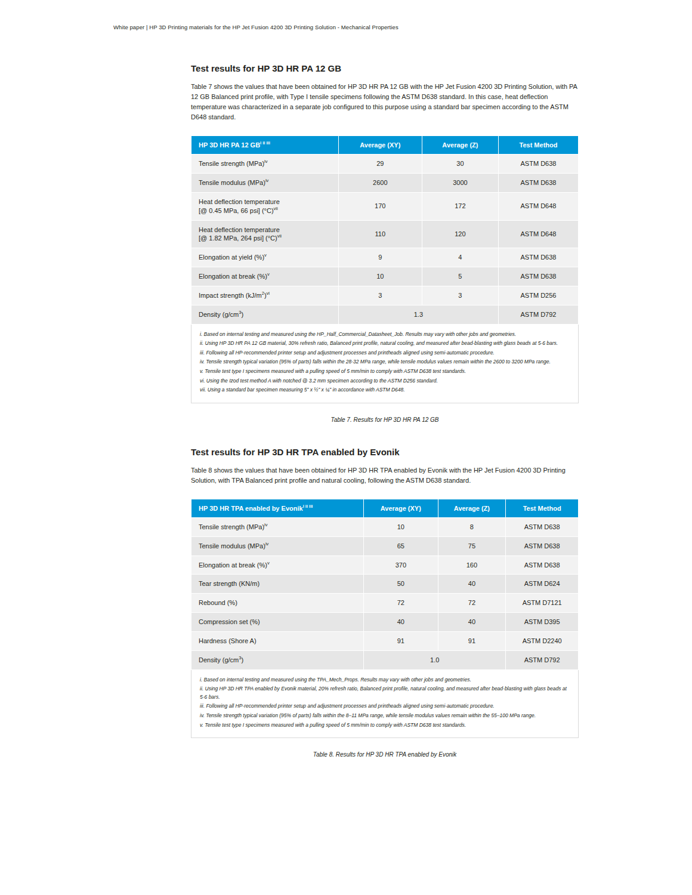White paper | HP 3D Printing materials for the HP Jet Fusion 4200 3D Printing Solution - Mechanical Properties
Test results for HP 3D HR PA 12 GB
Table 7 shows the values that have been obtained for HP 3D HR PA 12 GB with the HP Jet Fusion 4200 3D Printing Solution, with PA 12 GB Balanced print profile, with Type I tensile specimens following the ASTM D638 standard. In this case, heat deflection temperature was characterized in a separate job configured to this purpose using a standard bar specimen according to the ASTM D648 standard.
| HP 3D HR PA 12 GB i ii iii | Average (XY) | Average (Z) | Test Method |
| --- | --- | --- | --- |
| Tensile strength (MPa) iv | 29 | 30 | ASTM D638 |
| Tensile modulus (MPa) iv | 2600 | 3000 | ASTM D638 |
| Heat deflection temperature [@ 0.45 MPa, 66 psi] (°C) vii | 170 | 172 | ASTM D648 |
| Heat deflection temperature [@ 1.82 MPa, 264 psi] (°C) vii | 110 | 120 | ASTM D648 |
| Elongation at yield (%) v | 9 | 4 | ASTM D638 |
| Elongation at break (%) v | 10 | 5 | ASTM D638 |
| Impact strength (kJ/m 2 ) vi | 3 | 3 | ASTM D256 |
| Density (g/cm 3 ) | 1.3 | ASTM D792 |
i. Based on internal testing and measured using the HP_Half_Commercial_Datasheet_Job. Results may vary with other jobs and geometries.
ii. Using HP 3D HR PA 12 GB material, 30% refresh ratio, Balanced print profile, natural cooling, and measured after bead-blasting with glass beads at 5-6 bars.
iii. Following all HP-recommended printer setup and adjustment processes and printheads aligned using semi-automatic procedure.
iv. Tensile strength typical variation (95% of parts) falls within the 28-32 MPa range, while tensile modulus values remain within the 2600 to 3200 MPa range.
v. Tensile test type I specimens measured with a pulling speed of 5 mm/min to comply with ASTM D638 test standards.
vi. Using the Izod test method A with notched @ 3.2 mm specimen according to the ASTM D256 standard.
vii. Using a standard bar specimen measuring 5” x ½” x ¼” in accordance with ASTM D648.
Table 7. Results for HP 3D HR PA 12 GB
Test results for HP 3D HR TPA enabled by Evonik
Table 8 shows the values that have been obtained for HP 3D HR TPA enabled by Evonik with the HP Jet Fusion 4200 3D Printing Solution, with TPA Balanced print profile and natural cooling, following the ASTM D638 standard.
| HP 3D HR TPA enabled by Evonik i ii iii | Average (XY) | Average (Z) | Test Method |
| --- | --- | --- | --- |
| Tensile strength (MPa) iv | 10 | 8 | ASTM D638 |
| Tensile modulus (MPa) iv | 65 | 75 | ASTM D638 |
| Elongation at break (%) v | 370 | 160 | ASTM D638 |
| Tear strength (KN/m) | 50 | 40 | ASTM D624 |
| Rebound (%) | 72 | 72 | ASTM D7121 |
| Compression set (%) | 40 | 40 | ASTM D395 |
| Hardness (Shore A) | 91 | 91 | ASTM D2240 |
| Density (g/cm 3 ) | 1.0 | ASTM D792 |
i. Based on internal testing and measured using the TPA_Mech_Props. Results may vary with other jobs and geometries.
ii. Using HP 3D HR TPA enabled by Evonik material, 20% refresh ratio, Balanced print profile, natural cooling, and measured after bead-blasting with glass beads at 5-6 bars.
iii. Following all HP-recommended printer setup and adjustment processes and printheads aligned using semi-automatic procedure.
iv. Tensile strength typical variation (95% of parts) falls within the 8–11 MPa range, while tensile modulus values remain within the 55–100 MPa range.
v. Tensile test type I specimens measured with a pulling speed of 5 mm/min to comply with ASTM D638 test standards.
Table 8. Results for HP 3D HR TPA enabled by Evonik